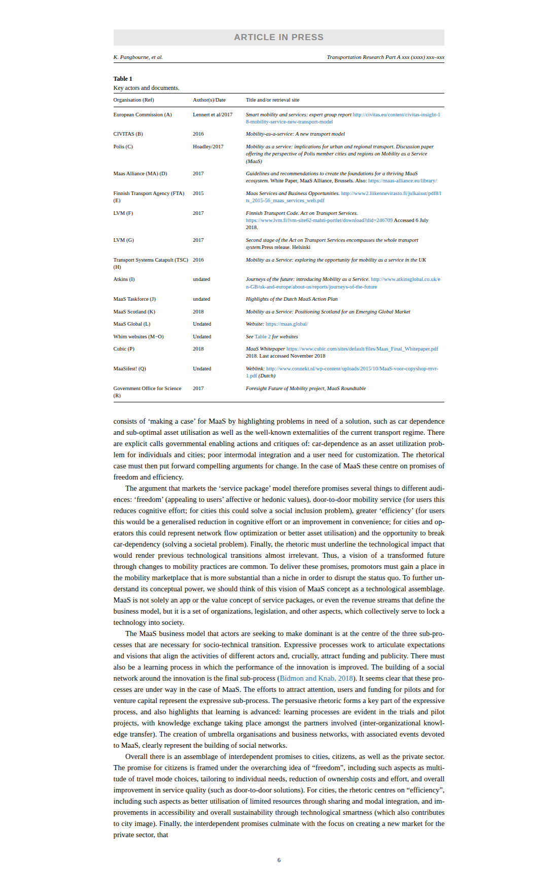ARTICLE IN PRESS
K. Pangbourne, et al. Transportation Research Part A xxx (xxxx) xxx–xxx
Table 1 Key actors and documents.
| Organisation (Ref) | Author(s)/Date | Title and/or retrieval site |
| --- | --- | --- |
| European Commission (A) | Lennert et al/2017 | Smart mobility and services: expert group report http://civitas.eu/content/civitas-insight-18-mobility-service-new-transport-model |
| CIVITAS (B) | 2016 | Mobility-as-a-service: A new transport model |
| Polis (C) | Hoadley/2017 | Mobility as a service: implications for urban and regional transport. Discussion paper offering the perspective of Polis member cities and regions on Mobility as a Service (MaaS) |
| Maas Alliance (MA) (D) | 2017 | Guidelines and recommendations to create the foundations for a thriving MaaS ecosystem. White Paper, MaaS Alliance, Brussels. Also: https://maas-alliance.eu/library/ |
| Finnish Transport Agency (FTA) (E) | 2015 | Maas Services and Business Opportunities. http://www2.liikennevirasto.fi/julkaisut/pdf8/lts_2015-56_maas_services_web.pdf |
| LVM (F) | 2017 | Finnish Transport Code. Act on Transport Services. https://www.lvm.fi/lvm-site62-mahti-portlet/download?did=246709 Accessed 6 July 2018. |
| LVM (G) | 2017 | Second stage of the Act on Transport Services encompasses the whole transport system. Press release. Helsinki |
| Transport Systems Catapult (TSC) (H) | 2016 | Mobility as a Service: exploring the opportunity for mobility as a service in the UK |
| Atkins (I) | undated | Journeys of the future: introducing Mobility as a Service. http://www.atkinsglobal.co.uk/en-GB/uk-and-europe/about-us/reports/journeys-of-the-future |
| MaaS Taskforce (J) | undated | Highlights of the Dutch MaaS Action Plan |
| MaaS Scotland (K) | 2018 | Mobility as a Service: Positioning Scotland for an Emerging Global Market |
| MaaS Global (L) | Undated | Website: https://maas.global/ |
| Whim websites (M−O) | Undated | See Table 2 for websites |
| Cubic (P) | 2018 | MaaS Whitepaper https://www.cubic.com/sites/default/files/Maas_Final_Whitepaper.pdf 2018. Last accessed November 2018 |
| MaaSifest! (Q) | Undated | Weblink: http://www.connekt.nl/wp-content/uploads/2015/10/MaaS-voor-copyshop-mvr-1.pdf (Dutch) |
| Government Office for Science (R) | 2017 | Foresight Future of Mobility project, MaaS Roundtable |
consists of ‘making a case’ for MaaS by highlighting problems in need of a solution, such as car dependence and sub-optimal asset utilisation as well as the well-known externalities of the current transport regime. There are explicit calls governmental enabling actions and critiques of: car-dependence as an asset utilization problem for individuals and cities; poor intermodal integration and a user need for customization. The rhetorical case must then put forward compelling arguments for change. In the case of MaaS these centre on promises of freedom and efficiency.
The argument that markets the ‘service package’ model therefore promises several things to different audiences: ‘freedom’ (appealing to users’ affective or hedonic values), door-to-door mobility service (for users this reduces cognitive effort; for cities this could solve a social inclusion problem), greater ‘efficiency’ (for users this would be a generalised reduction in cognitive effort or an improvement in convenience; for cities and operators this could represent network flow optimization or better asset utilisation) and the opportunity to break car-dependency (solving a societal problem). Finally, the rhetoric must underline the technological impact that would render previous technological transitions almost irrelevant. Thus, a vision of a transformed future through changes to mobility practices are common. To deliver these promises, promotors must gain a place in the mobility marketplace that is more substantial than a niche in order to disrupt the status quo. To further understand its conceptual power, we should think of this vision of MaaS concept as a technological assemblage. MaaS is not solely an app or the value concept of service packages, or even the revenue streams that define the business model, but it is a set of organizations, legislation, and other aspects, which collectively serve to lock a technology into society.
The MaaS business model that actors are seeking to make dominant is at the centre of the three sub-processes that are necessary for socio-technical transition. Expressive processes work to articulate expectations and visions that align the activities of different actors and, crucially, attract funding and publicity. There must also be a learning process in which the performance of the innovation is improved. The building of a social network around the innovation is the final sub-process (Bidmon and Knab, 2018). It seems clear that these processes are under way in the case of MaaS. The efforts to attract attention, users and funding for pilots and for venture capital represent the expressive sub-process. The persuasive rhetoric forms a key part of the expressive process, and also highlights that learning is advanced: learning processes are evident in the trials and pilot projects, with knowledge exchange taking place amongst the partners involved (inter-organizational knowledge transfer). The creation of umbrella organisations and business networks, with associated events devoted to MaaS, clearly represent the building of social networks.
Overall there is an assemblage of interdependent promises to cities, citizens, as well as the private sector. The promise for citizens is framed under the overarching idea of “freedom”, including such aspects as multitude of travel mode choices, tailoring to individual needs, reduction of ownership costs and effort, and overall improvement in service quality (such as door-to-door solutions). For cities, the rhetoric centres on “efficiency”, including such aspects as better utilisation of limited resources through sharing and modal integration, and improvements in accessibility and overall sustainability through technological smartness (which also contributes to city image). Finally, the interdependent promises culminate with the focus on creating a new market for the private sector, that
6